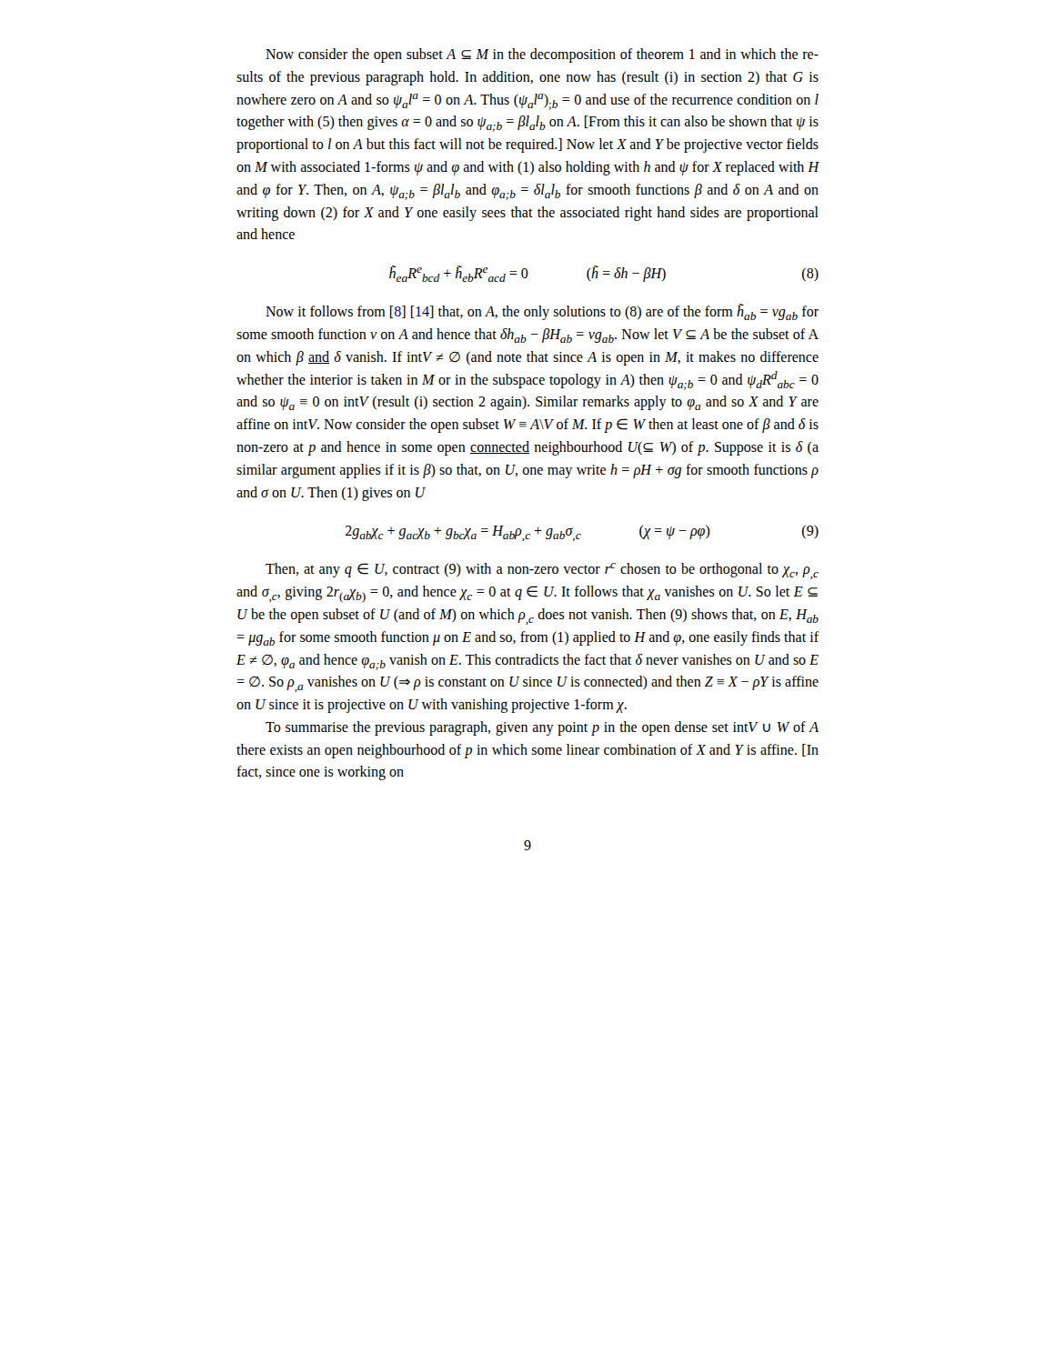Now consider the open subset A ⊆ M in the decomposition of theorem 1 and in which the results of the previous paragraph hold. In addition, one now has (result (i) in section 2) that G is nowhere zero on A and so ψala = 0 on A. Thus (ψala);b = 0 and use of the recurrence condition on l together with (5) then gives α = 0 and so ψa;b = βlalb on A. [From this it can also be shown that ψ is proportional to l on A but this fact will not be required.] Now let X and Y be projective vector fields on M with associated 1-forms ψ and φ and with (1) also holding with h and ψ for X replaced with H and φ for Y. Then, on A, ψa;b = βlalb and φa;b = δlalb for smooth functions β and δ on A and on writing down (2) for X and Y one easily sees that the associated right hand sides are proportional and hence
h̃eaRebcd + h̃ebReacd = 0 (h̃ = δh − βH) (8)
Now it follows from [8] [14] that, on A, the only solutions to (8) are of the form h̃ab = νgab for some smooth function ν on A and hence that δhab − βHab = νgab. Now let V ⊆ A be the subset of A on which β and δ vanish. If intV ≠ ∅ (and note that since A is open in M, it makes no difference whether the interior is taken in M or in the subspace topology in A) then ψa;b = 0 and ψdRdabc = 0 and so ψa ≡ 0 on intV (result (i) section 2 again). Similar remarks apply to φa and so X and Y are affine on intV. Now consider the open subset W ≡ A\V of M. If p ∈ W then at least one of β and δ is non-zero at p and hence in some open connected neighbourhood U(⊆ W) of p. Suppose it is δ (a similar argument applies if it is β) so that, on U, one may write h = ρH + σg for smooth functions ρ and σ on U. Then (1) gives on U
2gabχc + gacχb + gbcχa = Habρ,c + gabσ,c (χ = ψ − ρφ) (9)
Then, at any q ∈ U, contract (9) with a non-zero vector rc chosen to be orthogonal to χc, ρ,c and σ,c, giving 2r(aχb) = 0, and hence χc = 0 at q ∈ U. It follows that χa vanishes on U. So let E ⊆ U be the open subset of U (and of M) on which ρ,c does not vanish. Then (9) shows that, on E, Hab = μgab for some smooth function μ on E and so, from (1) applied to H and φ, one easily finds that if E ≠ ∅, φa and hence φa;b vanish on E. This contradicts the fact that δ never vanishes on U and so E = ∅. So ρ,a vanishes on U (⇒ ρ is constant on U since U is connected) and then Z ≡ X − ρY is affine on U since it is projective on U with vanishing projective 1-form χ.
To summarise the previous paragraph, given any point p in the open dense set intV ∪ W of A there exists an open neighbourhood of p in which some linear combination of X and Y is affine. [In fact, since one is working on
9